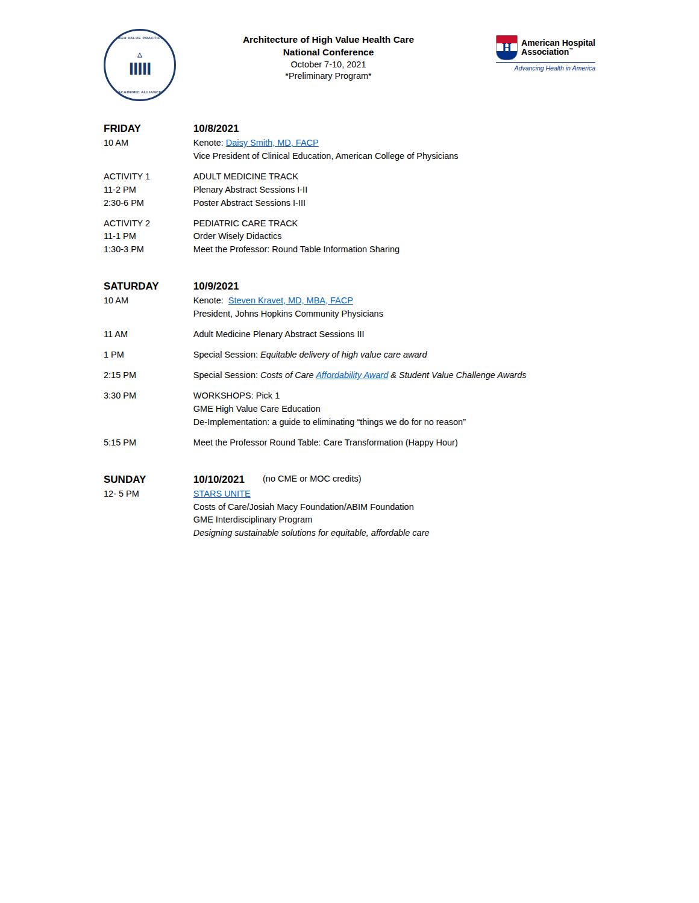HIGH VALUE PRACTICE
△
IIIII
ACADEMIC ALLIANCE
Architecture of High Value Health Care
National Conference
October 7-10, 2021
*Preliminary Program*
American Hospital
Association™
Advancing Health in America
| FRIDAY | 10/8/2021 |
| 10 AM | Kenote: Daisy Smith, MD, FACP |
| | Vice President of Clinical Education, American College of Physicians |
| ACTIVITY 1 | ADULT MEDICINE TRACK |
| 11-2 PM | Plenary Abstract Sessions I-II |
| 2:30-6 PM | Poster Abstract Sessions I-III |
| ACTIVITY 2 | PEDIATRIC CARE TRACK |
| 11-1 PM | Order Wisely Didactics |
| 1:30-3 PM | Meet the Professor: Round Table Information Sharing |
| SATURDAY | 10/9/2021 |
| 10 AM | Kenote: Steven Kravet, MD, MBA, FACP |
| | President, Johns Hopkins Community Physicians |
| 11 AM | Adult Medicine Plenary Abstract Sessions III |
| 1 PM | Special Session: Equitable delivery of high value care award |
| 2:15 PM | Special Session: Costs of Care Affordability Award & Student Value Challenge Awards |
| 3:30 PM | WORKSHOPS: Pick 1 |
| | GME High Value Care Education |
| | De-Implementation: a guide to eliminating “things we do for no reason” |
| 5:15 PM | Meet the Professor Round Table: Care Transformation (Happy Hour) |
| SUNDAY | 10/10/2021 | (no CME or MOC credits) |
| 12- 5 PM | STARS UNITE |
| | Costs of Care/Josiah Macy Foundation/ABIM Foundation |
| | GME Interdisciplinary Program |
| | Designing sustainable solutions for equitable, affordable care |